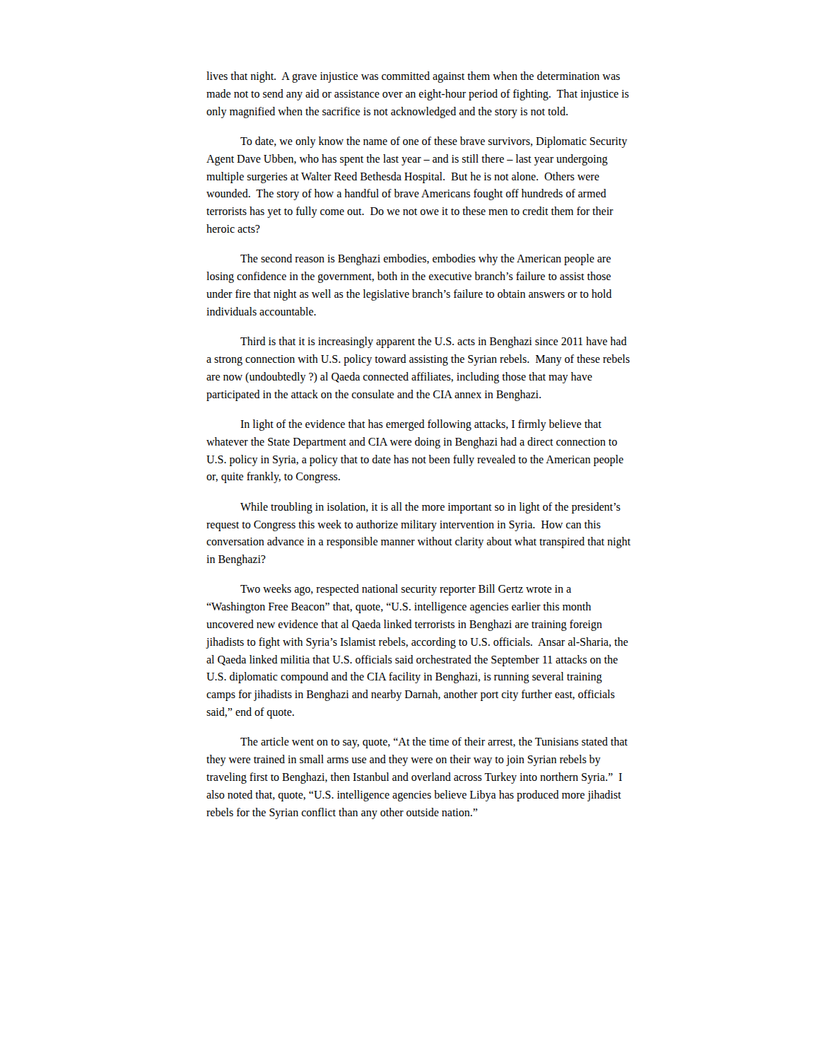lives that night. A grave injustice was committed against them when the determination was made not to send any aid or assistance over an eight-hour period of fighting. That injustice is only magnified when the sacrifice is not acknowledged and the story is not told.
To date, we only know the name of one of these brave survivors, Diplomatic Security Agent Dave Ubben, who has spent the last year – and is still there – last year undergoing multiple surgeries at Walter Reed Bethesda Hospital. But he is not alone. Others were wounded. The story of how a handful of brave Americans fought off hundreds of armed terrorists has yet to fully come out. Do we not owe it to these men to credit them for their heroic acts?
The second reason is Benghazi embodies, embodies why the American people are losing confidence in the government, both in the executive branch’s failure to assist those under fire that night as well as the legislative branch’s failure to obtain answers or to hold individuals accountable.
Third is that it is increasingly apparent the U.S. acts in Benghazi since 2011 have had a strong connection with U.S. policy toward assisting the Syrian rebels. Many of these rebels are now (undoubtedly ?) al Qaeda connected affiliates, including those that may have participated in the attack on the consulate and the CIA annex in Benghazi.
In light of the evidence that has emerged following attacks, I firmly believe that whatever the State Department and CIA were doing in Benghazi had a direct connection to U.S. policy in Syria, a policy that to date has not been fully revealed to the American people or, quite frankly, to Congress.
While troubling in isolation, it is all the more important so in light of the president’s request to Congress this week to authorize military intervention in Syria. How can this conversation advance in a responsible manner without clarity about what transpired that night in Benghazi?
Two weeks ago, respected national security reporter Bill Gertz wrote in a “Washington Free Beacon” that, quote, “U.S. intelligence agencies earlier this month uncovered new evidence that al Qaeda linked terrorists in Benghazi are training foreign jihadists to fight with Syria’s Islamist rebels, according to U.S. officials. Ansar al-Sharia, the al Qaeda linked militia that U.S. officials said orchestrated the September 11 attacks on the U.S. diplomatic compound and the CIA facility in Benghazi, is running several training camps for jihadists in Benghazi and nearby Darnah, another port city further east, officials said,” end of quote.
The article went on to say, quote, “At the time of their arrest, the Tunisians stated that they were trained in small arms use and they were on their way to join Syrian rebels by traveling first to Benghazi, then Istanbul and overland across Turkey into northern Syria.” I also noted that, quote, “U.S. intelligence agencies believe Libya has produced more jihadist rebels for the Syrian conflict than any other outside nation.”